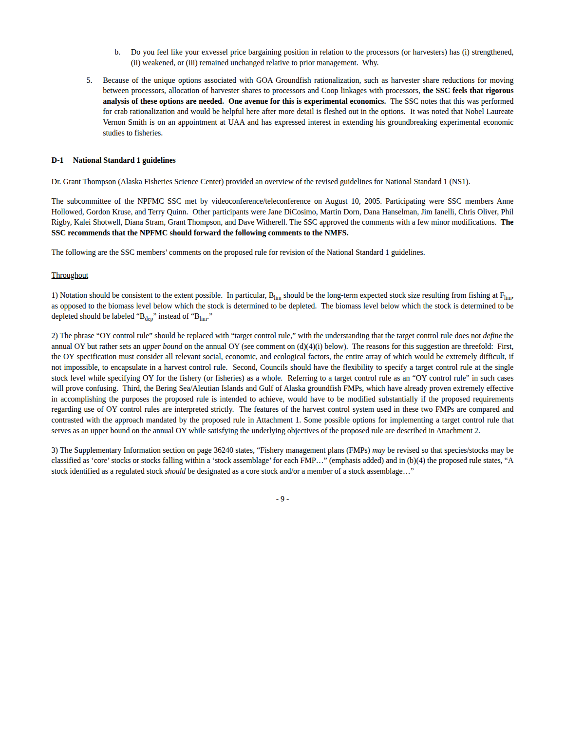Do you feel like your exvessel price bargaining position in relation to the processors (or harvesters) has (i) strengthened, (ii) weakened, or (iii) remained unchanged relative to prior management. Why.
Because of the unique options associated with GOA Groundfish rationalization, such as harvester share reductions for moving between processors, allocation of harvester shares to processors and Coop linkages with processors, the SSC feels that rigorous analysis of these options are needed. One avenue for this is experimental economics. The SSC notes that this was performed for crab rationalization and would be helpful here after more detail is fleshed out in the options. It was noted that Nobel Laureate Vernon Smith is on an appointment at UAA and has expressed interest in extending his groundbreaking experimental economic studies to fisheries.
D-1 National Standard 1 guidelines
Dr. Grant Thompson (Alaska Fisheries Science Center) provided an overview of the revised guidelines for National Standard 1 (NS1).
The subcommittee of the NPFMC SSC met by videoconference/teleconference on August 10, 2005. Participating were SSC members Anne Hollowed, Gordon Kruse, and Terry Quinn. Other participants were Jane DiCosimo, Martin Dorn, Dana Hanselman, Jim Ianelli, Chris Oliver, Phil Rigby, Kalei Shotwell, Diana Stram, Grant Thompson, and Dave Witherell. The SSC approved the comments with a few minor modifications. The SSC recommends that the NPFMC should forward the following comments to the NMFS.
The following are the SSC members’ comments on the proposed rule for revision of the National Standard 1 guidelines.
Throughout
1) Notation should be consistent to the extent possible. In particular, Blim should be the long-term expected stock size resulting from fishing at Flim, as opposed to the biomass level below which the stock is determined to be depleted. The biomass level below which the stock is determined to be depleted should be labeled “Bdep” instead of “Blim.”
2) The phrase “OY control rule” should be replaced with “target control rule,” with the understanding that the target control rule does not define the annual OY but rather sets an upper bound on the annual OY (see comment on (d)(4)(i) below). The reasons for this suggestion are threefold: First, the OY specification must consider all relevant social, economic, and ecological factors, the entire array of which would be extremely difficult, if not impossible, to encapsulate in a harvest control rule. Second, Councils should have the flexibility to specify a target control rule at the single stock level while specifying OY for the fishery (or fisheries) as a whole. Referring to a target control rule as an “OY control rule” in such cases will prove confusing. Third, the Bering Sea/Aleutian Islands and Gulf of Alaska groundfish FMPs, which have already proven extremely effective in accomplishing the purposes the proposed rule is intended to achieve, would have to be modified substantially if the proposed requirements regarding use of OY control rules are interpreted strictly. The features of the harvest control system used in these two FMPs are compared and contrasted with the approach mandated by the proposed rule in Attachment 1. Some possible options for implementing a target control rule that serves as an upper bound on the annual OY while satisfying the underlying objectives of the proposed rule are described in Attachment 2.
3) The Supplementary Information section on page 36240 states, “Fishery management plans (FMPs) may be revised so that species/stocks may be classified as ‘core’ stocks or stocks falling within a ‘stock assemblage’ for each FMP…” (emphasis added) and in (b)(4) the proposed rule states, “A stock identified as a regulated stock should be designated as a core stock and/or a member of a stock assemblage…”
- 9 -